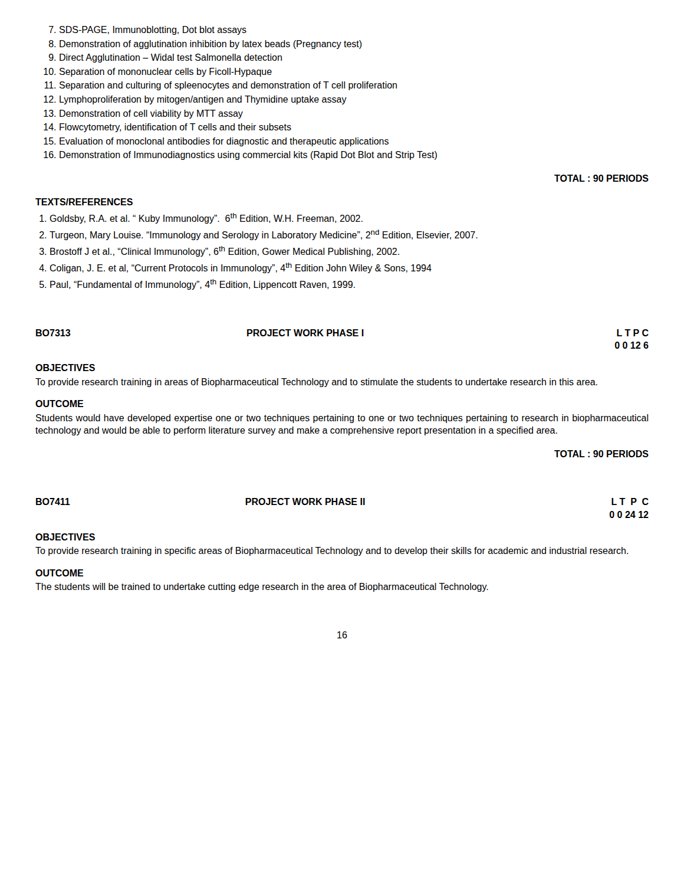SDS-PAGE, Immunoblotting, Dot blot assays
Demonstration of agglutination inhibition by latex beads (Pregnancy test)
Direct Agglutination – Widal test Salmonella detection
Separation of mononuclear cells by Ficoll-Hypaque
Separation and culturing of spleenocytes and demonstration of T cell proliferation
Lymphoproliferation by mitogen/antigen and Thymidine uptake assay
Demonstration of cell viability by MTT assay
Flowcytometry, identification of T cells and their subsets
Evaluation of monoclonal antibodies for diagnostic and therapeutic applications
Demonstration of Immunodiagnostics using commercial kits (Rapid Dot Blot and Strip Test)
TOTAL : 90 PERIODS
TEXTS/REFERENCES
Goldsby, R.A. et al. “ Kuby Immunology”. 6th Edition, W.H. Freeman, 2002.
Turgeon, Mary Louise. “Immunology and Serology in Laboratory Medicine”, 2nd Edition, Elsevier, 2007.
Brostoff J et al., “Clinical Immunology”, 6th Edition, Gower Medical Publishing, 2002.
Coligan, J. E. et al, “Current Protocols in Immunology”, 4th Edition John Wiley & Sons, 1994
Paul, “Fundamental of Immunology”, 4th Edition, Lippencott Raven, 1999.
BO7313
PROJECT WORK PHASE I
L T P C 0 0 12 6
OBJECTIVES
To provide research training in areas of Biopharmaceutical Technology and to stimulate the students to undertake research in this area.
OUTCOME
Students would have developed expertise one or two techniques pertaining to one or two techniques pertaining to research in biopharmaceutical technology and would be able to perform literature survey and make a comprehensive report presentation in a specified area.
TOTAL : 90 PERIODS
BO7411
PROJECT WORK PHASE II
L T P C 0 0 24 12
OBJECTIVES
To provide research training in specific areas of Biopharmaceutical Technology and to develop their skills for academic and industrial research.
OUTCOME
The students will be trained to undertake cutting edge research in the area of Biopharmaceutical Technology.
16